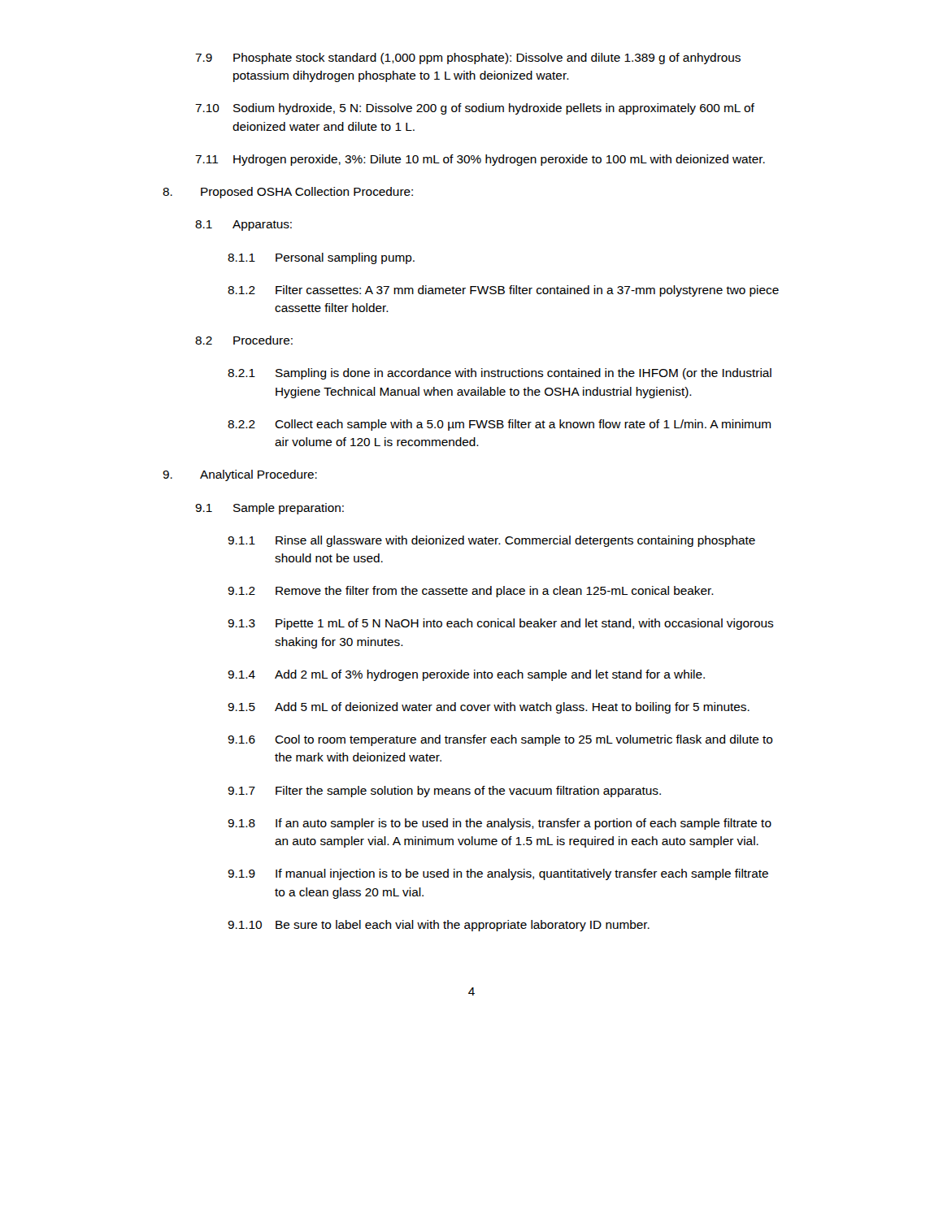7.9 Phosphate stock standard (1,000 ppm phosphate): Dissolve and dilute 1.389 g of anhydrous potassium dihydrogen phosphate to 1 L with deionized water.
7.10 Sodium hydroxide, 5 N: Dissolve 200 g of sodium hydroxide pellets in approximately 600 mL of deionized water and dilute to 1 L.
7.11 Hydrogen peroxide, 3%: Dilute 10 mL of 30% hydrogen peroxide to 100 mL with deionized water.
8. Proposed OSHA Collection Procedure:
8.1 Apparatus:
8.1.1 Personal sampling pump.
8.1.2 Filter cassettes: A 37 mm diameter FWSB filter contained in a 37-mm polystyrene two piece cassette filter holder.
8.2 Procedure:
8.2.1 Sampling is done in accordance with instructions contained in the IHFOM (or the Industrial Hygiene Technical Manual when available to the OSHA industrial hygienist).
8.2.2 Collect each sample with a 5.0 µm FWSB filter at a known flow rate of 1 L/min. A minimum air volume of 120 L is recommended.
9. Analytical Procedure:
9.1 Sample preparation:
9.1.1 Rinse all glassware with deionized water. Commercial detergents containing phosphate should not be used.
9.1.2 Remove the filter from the cassette and place in a clean 125-mL conical beaker.
9.1.3 Pipette 1 mL of 5 N NaOH into each conical beaker and let stand, with occasional vigorous shaking for 30 minutes.
9.1.4 Add 2 mL of 3% hydrogen peroxide into each sample and let stand for a while.
9.1.5 Add 5 mL of deionized water and cover with watch glass. Heat to boiling for 5 minutes.
9.1.6 Cool to room temperature and transfer each sample to 25 mL volumetric flask and dilute to the mark with deionized water.
9.1.7 Filter the sample solution by means of the vacuum filtration apparatus.
9.1.8 If an auto sampler is to be used in the analysis, transfer a portion of each sample filtrate to an auto sampler vial. A minimum volume of 1.5 mL is required in each auto sampler vial.
9.1.9 If manual injection is to be used in the analysis, quantitatively transfer each sample filtrate to a clean glass 20 mL vial.
9.1.10 Be sure to label each vial with the appropriate laboratory ID number.
4